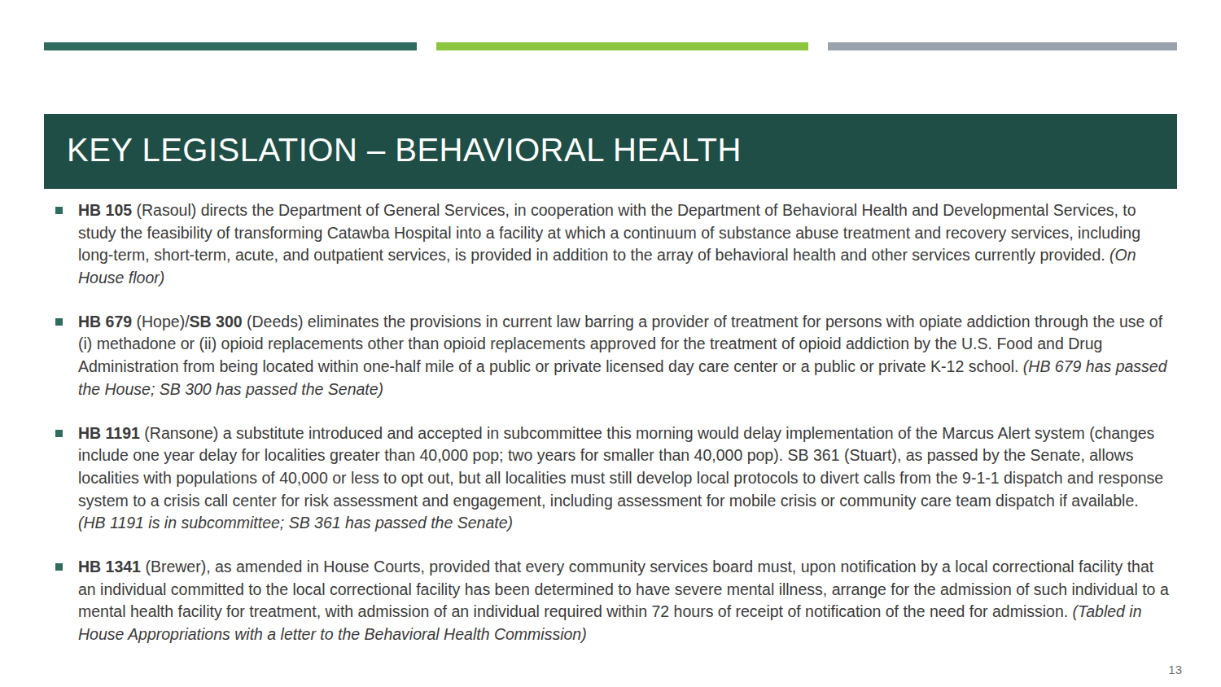KEY LEGISLATION – BEHAVIORAL HEALTH
HB 105 (Rasoul) directs the Department of General Services, in cooperation with the Department of Behavioral Health and Developmental Services, to study the feasibility of transforming Catawba Hospital into a facility at which a continuum of substance abuse treatment and recovery services, including long-term, short-term, acute, and outpatient services, is provided in addition to the array of behavioral health and other services currently provided. (On House floor)
HB 679 (Hope)/SB 300 (Deeds) eliminates the provisions in current law barring a provider of treatment for persons with opiate addiction through the use of (i) methadone or (ii) opioid replacements other than opioid replacements approved for the treatment of opioid addiction by the U.S. Food and Drug Administration from being located within one-half mile of a public or private licensed day care center or a public or private K-12 school. (HB 679 has passed the House; SB 300 has passed the Senate)
HB 1191 (Ransone) a substitute introduced and accepted in subcommittee this morning would delay implementation of the Marcus Alert system (changes include one year delay for localities greater than 40,000 pop; two years for smaller than 40,000 pop). SB 361 (Stuart), as passed by the Senate, allows localities with populations of 40,000 or less to opt out, but all localities must still develop local protocols to divert calls from the 9-1-1 dispatch and response system to a crisis call center for risk assessment and engagement, including assessment for mobile crisis or community care team dispatch if available. (HB 1191 is in subcommittee; SB 361 has passed the Senate)
HB 1341 (Brewer), as amended in House Courts, provided that every community services board must, upon notification by a local correctional facility that an individual committed to the local correctional facility has been determined to have severe mental illness, arrange for the admission of such individual to a mental health facility for treatment, with admission of an individual required within 72 hours of receipt of notification of the need for admission. (Tabled in House Appropriations with a letter to the Behavioral Health Commission)
13